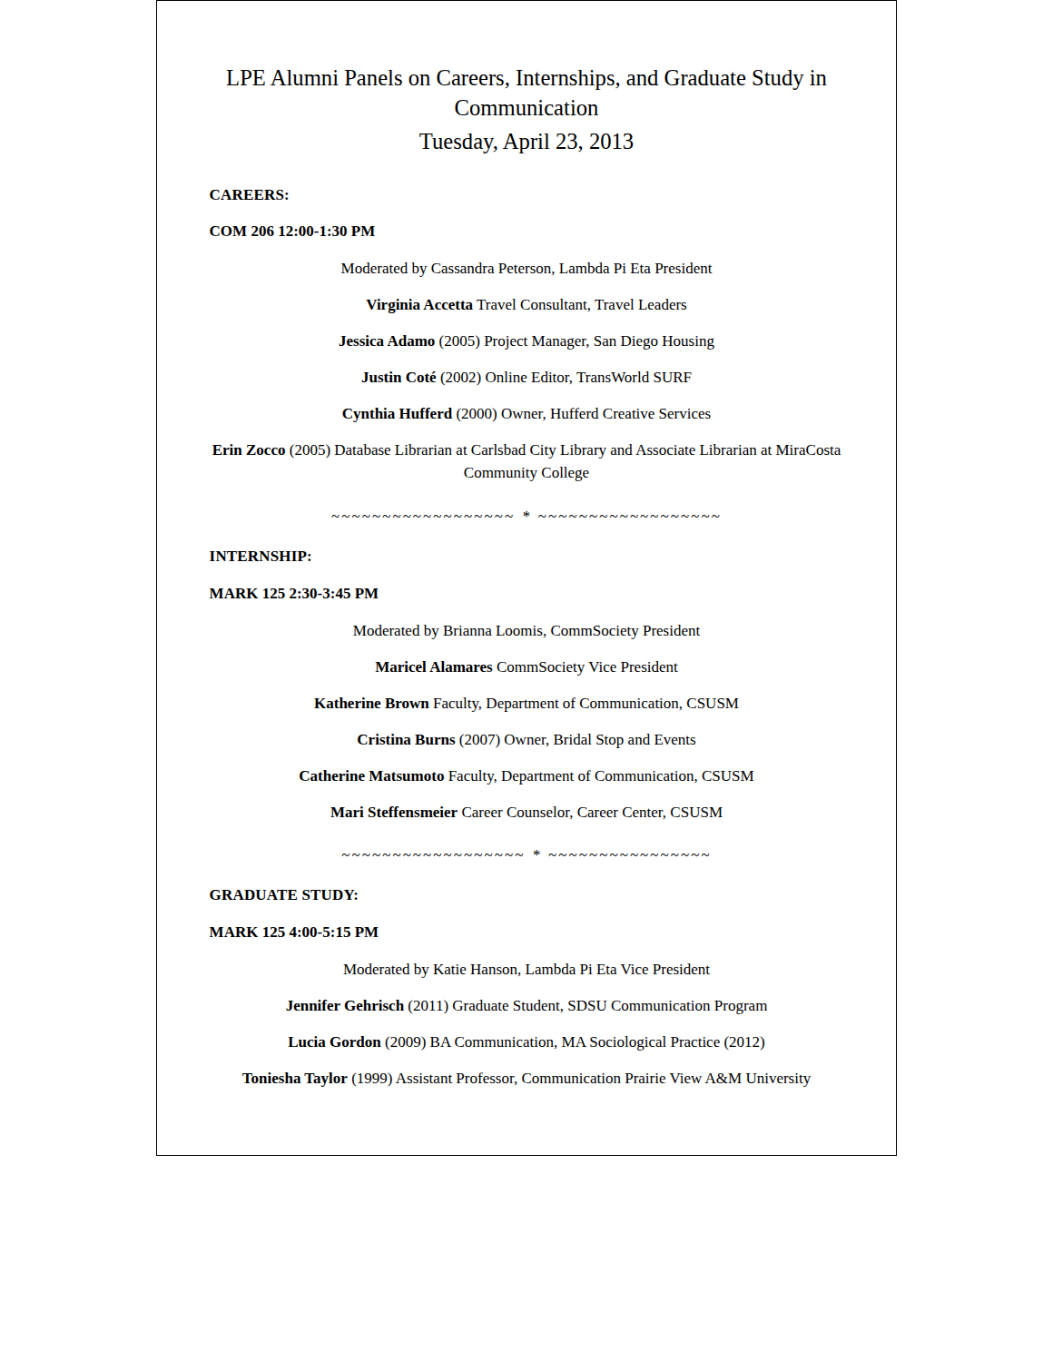LPE Alumni Panels on Careers, Internships, and Graduate Study in Communication
Tuesday, April 23, 2013
CAREERS:
COM 206 12:00-1:30 PM
Moderated by Cassandra Peterson, Lambda Pi Eta President
Virginia Accetta Travel Consultant, Travel Leaders
Jessica Adamo (2005) Project Manager, San Diego Housing
Justin Coté (2002) Online Editor, TransWorld SURF
Cynthia Hufferd (2000) Owner, Hufferd Creative Services
Erin Zocco (2005) Database Librarian at Carlsbad City Library and Associate Librarian at MiraCosta Community College
~~~~~~~~~~~~~~~~~~*~~~~~~~~~~~~~~~~~~
INTERNSHIP:
MARK 125 2:30-3:45 PM
Moderated by Brianna Loomis, CommSociety President
Maricel Alamares CommSociety Vice President
Katherine Brown Faculty, Department of Communication, CSUSM
Cristina Burns (2007) Owner, Bridal Stop and Events
Catherine Matsumoto Faculty, Department of Communication, CSUSM
Mari Steffensmeier Career Counselor, Career Center, CSUSM
~~~~~~~~~~~~~~~~~~*~~~~~~~~~~~~~~~~
GRADUATE STUDY:
MARK 125 4:00-5:15 PM
Moderated by Katie Hanson, Lambda Pi Eta Vice President
Jennifer Gehrisch (2011) Graduate Student, SDSU Communication Program
Lucia Gordon (2009) BA Communication, MA Sociological Practice (2012)
Toniesha Taylor (1999) Assistant Professor, Communication Prairie View A&M University